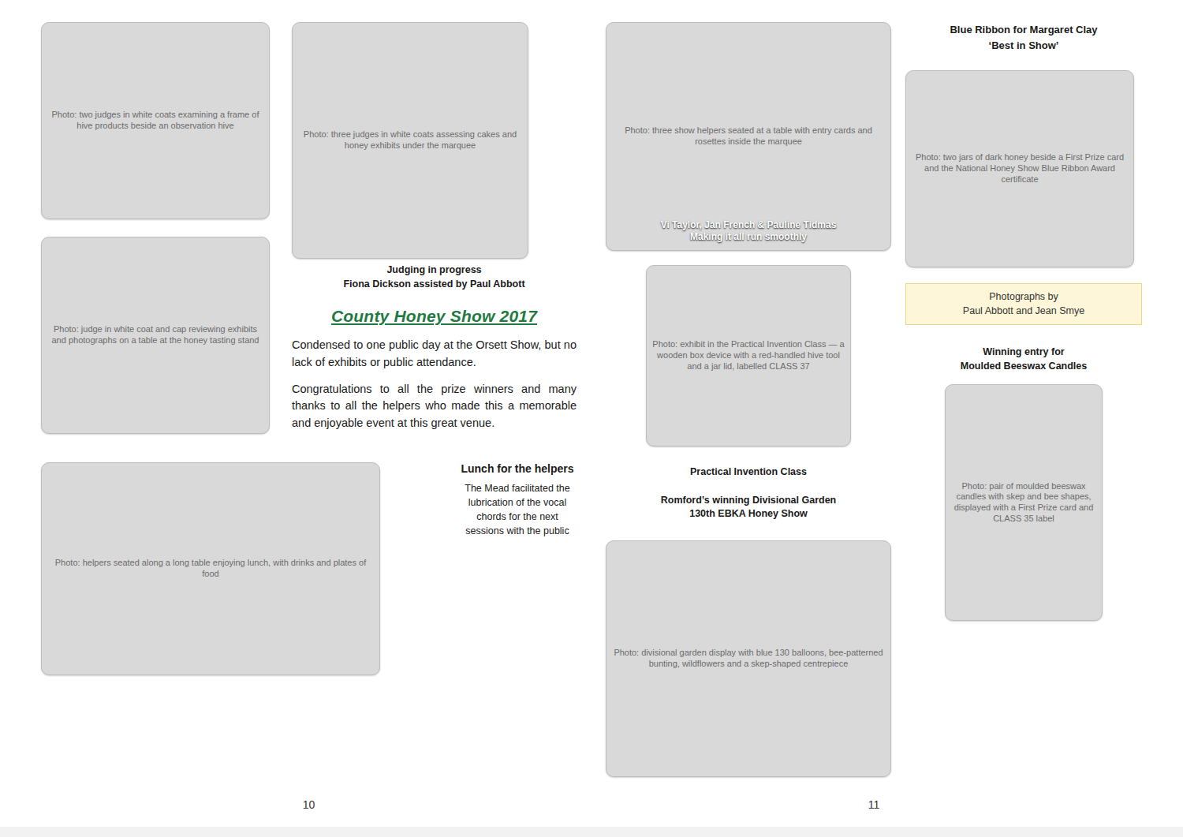Judging in progress
Fiona Dickson assisted by Paul Abbott
County Honey Show 2017
Condensed to one public day at the Orsett Show, but no lack of exhibits or public attendance.
Congratulations to all the prize winners and many thanks to all the helpers who made this a memorable and enjoyable event at this great venue.
Lunch for the helpers
The Mead facilitated the lubrication of the vocal chords for the next sessions with the public
10
Vi Taylor, Jan French & Pauline Tidmas
Making it all run smoothly
Practical Invention Class
Romford’s winning Divisional Garden
130th EBKA Honey Show
Blue Ribbon for Margaret Clay ‘Best in Show’
Photographs by
Paul Abbott and Jean Smye
Winning entry for
Moulded Beeswax Candles
11